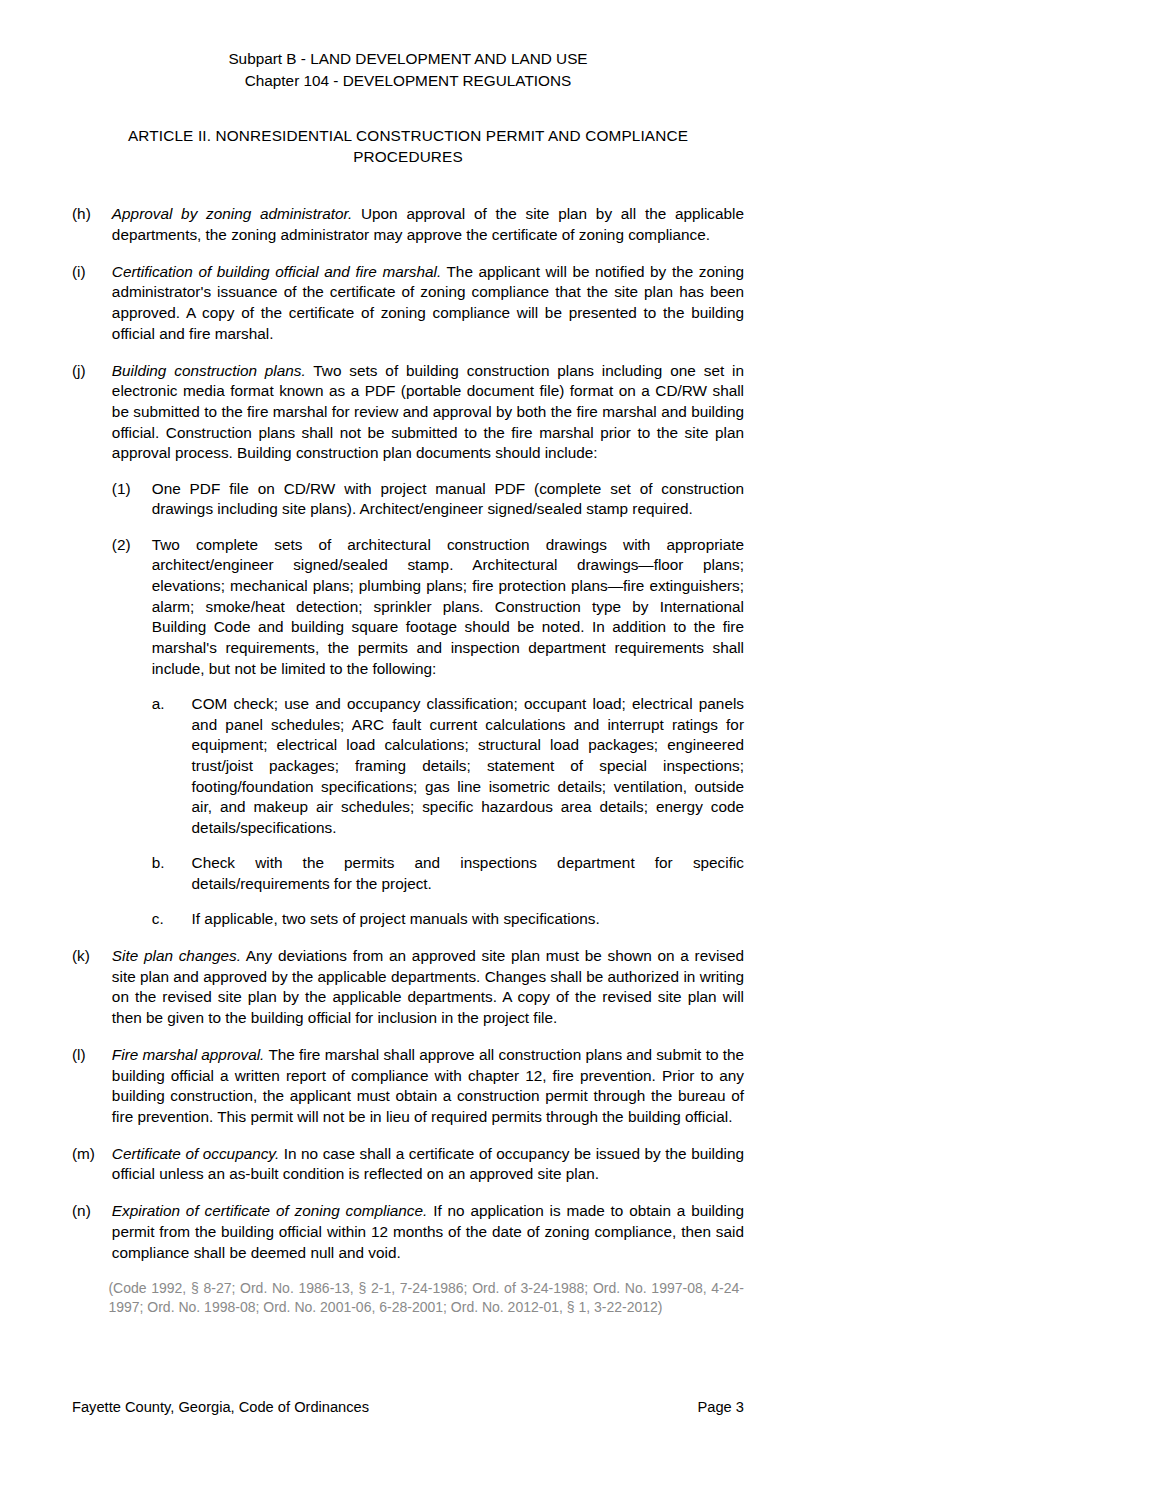Subpart B - LAND DEVELOPMENT AND LAND USE Chapter 104 - DEVELOPMENT REGULATIONS
ARTICLE II. NONRESIDENTIAL CONSTRUCTION PERMIT AND COMPLIANCE PROCEDURES
(h) Approval by zoning administrator. Upon approval of the site plan by all the applicable departments, the zoning administrator may approve the certificate of zoning compliance.
(i) Certification of building official and fire marshal. The applicant will be notified by the zoning administrator's issuance of the certificate of zoning compliance that the site plan has been approved. A copy of the certificate of zoning compliance will be presented to the building official and fire marshal.
(j) Building construction plans. Two sets of building construction plans including one set in electronic media format known as a PDF (portable document file) format on a CD/RW shall be submitted to the fire marshal for review and approval by both the fire marshal and building official. Construction plans shall not be submitted to the fire marshal prior to the site plan approval process. Building construction plan documents should include:
(1) One PDF file on CD/RW with project manual PDF (complete set of construction drawings including site plans). Architect/engineer signed/sealed stamp required.
(2) Two complete sets of architectural construction drawings with appropriate architect/engineer signed/sealed stamp. Architectural drawings—floor plans; elevations; mechanical plans; plumbing plans; fire protection plans—fire extinguishers; alarm; smoke/heat detection; sprinkler plans. Construction type by International Building Code and building square footage should be noted. In addition to the fire marshal's requirements, the permits and inspection department requirements shall include, but not be limited to the following:
a. COM check; use and occupancy classification; occupant load; electrical panels and panel schedules; ARC fault current calculations and interrupt ratings for equipment; electrical load calculations; structural load packages; engineered trust/joist packages; framing details; statement of special inspections; footing/foundation specifications; gas line isometric details; ventilation, outside air, and makeup air schedules; specific hazardous area details; energy code details/specifications.
b. Check with the permits and inspections department for specific details/requirements for the project.
c. If applicable, two sets of project manuals with specifications.
(k) Site plan changes. Any deviations from an approved site plan must be shown on a revised site plan and approved by the applicable departments. Changes shall be authorized in writing on the revised site plan by the applicable departments. A copy of the revised site plan will then be given to the building official for inclusion in the project file.
(l) Fire marshal approval. The fire marshal shall approve all construction plans and submit to the building official a written report of compliance with chapter 12, fire prevention. Prior to any building construction, the applicant must obtain a construction permit through the bureau of fire prevention. This permit will not be in lieu of required permits through the building official.
(m) Certificate of occupancy. In no case shall a certificate of occupancy be issued by the building official unless an as-built condition is reflected on an approved site plan.
(n) Expiration of certificate of zoning compliance. If no application is made to obtain a building permit from the building official within 12 months of the date of zoning compliance, then said compliance shall be deemed null and void.
(Code 1992, § 8-27; Ord. No. 1986-13, § 2-1, 7-24-1986; Ord. of 3-24-1988; Ord. No. 1997-08, 4-24-1997; Ord. No. 1998-08; Ord. No. 2001-06, 6-28-2001; Ord. No. 2012-01, § 1, 3-22-2012)
Fayette County, Georgia, Code of Ordinances Page 3